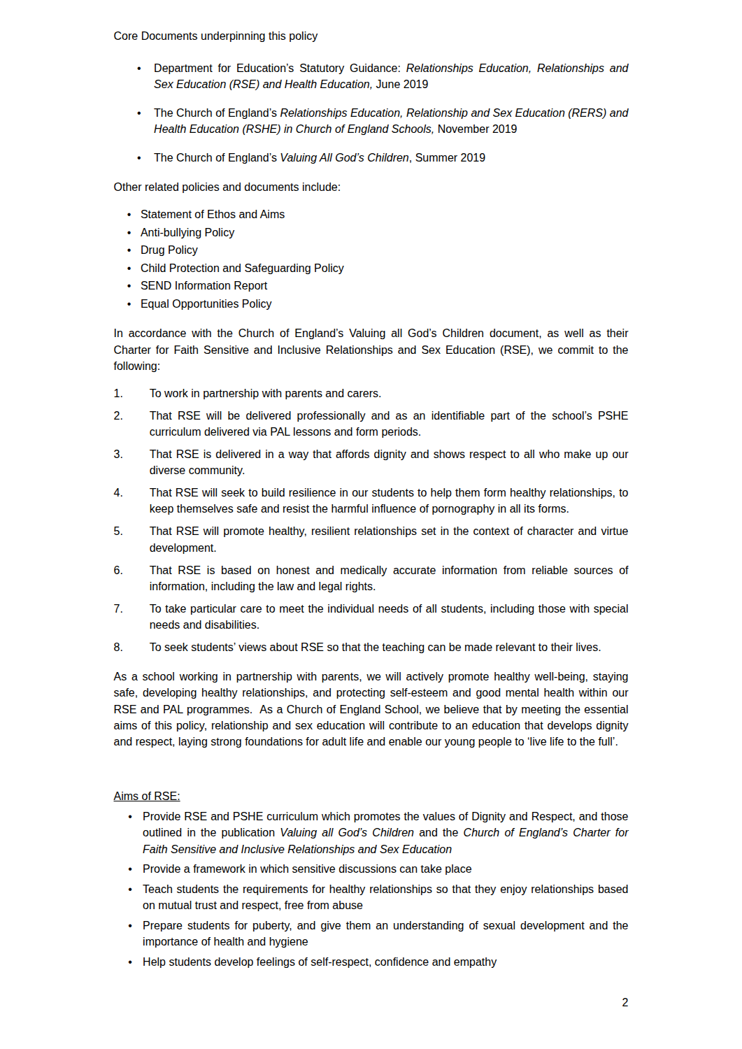Core Documents underpinning this policy
Department for Education’s Statutory Guidance: Relationships Education, Relationships and Sex Education (RSE) and Health Education, June 2019
The Church of England’s Relationships Education, Relationship and Sex Education (RERS) and Health Education (RSHE) in Church of England Schools, November 2019
The Church of England’s Valuing All God’s Children, Summer 2019
Other related policies and documents include:
Statement of Ethos and Aims
Anti-bullying Policy
Drug Policy
Child Protection and Safeguarding Policy
SEND Information Report
Equal Opportunities Policy
In accordance with the Church of England’s Valuing all God’s Children document, as well as their Charter for Faith Sensitive and Inclusive Relationships and Sex Education (RSE), we commit to the following:
To work in partnership with parents and carers.
That RSE will be delivered professionally and as an identifiable part of the school’s PSHE curriculum delivered via PAL lessons and form periods.
That RSE is delivered in a way that affords dignity and shows respect to all who make up our diverse community.
That RSE will seek to build resilience in our students to help them form healthy relationships, to keep themselves safe and resist the harmful influence of pornography in all its forms.
That RSE will promote healthy, resilient relationships set in the context of character and virtue development.
That RSE is based on honest and medically accurate information from reliable sources of information, including the law and legal rights.
To take particular care to meet the individual needs of all students, including those with special needs and disabilities.
To seek students’ views about RSE so that the teaching can be made relevant to their lives.
As a school working in partnership with parents, we will actively promote healthy well-being, staying safe, developing healthy relationships, and protecting self-esteem and good mental health within our RSE and PAL programmes. As a Church of England School, we believe that by meeting the essential aims of this policy, relationship and sex education will contribute to an education that develops dignity and respect, laying strong foundations for adult life and enable our young people to ‘live life to the full’.
Aims of RSE:
Provide RSE and PSHE curriculum which promotes the values of Dignity and Respect, and those outlined in the publication Valuing all God’s Children and the Church of England’s Charter for Faith Sensitive and Inclusive Relationships and Sex Education
Provide a framework in which sensitive discussions can take place
Teach students the requirements for healthy relationships so that they enjoy relationships based on mutual trust and respect, free from abuse
Prepare students for puberty, and give them an understanding of sexual development and the importance of health and hygiene
Help students develop feelings of self-respect, confidence and empathy
2